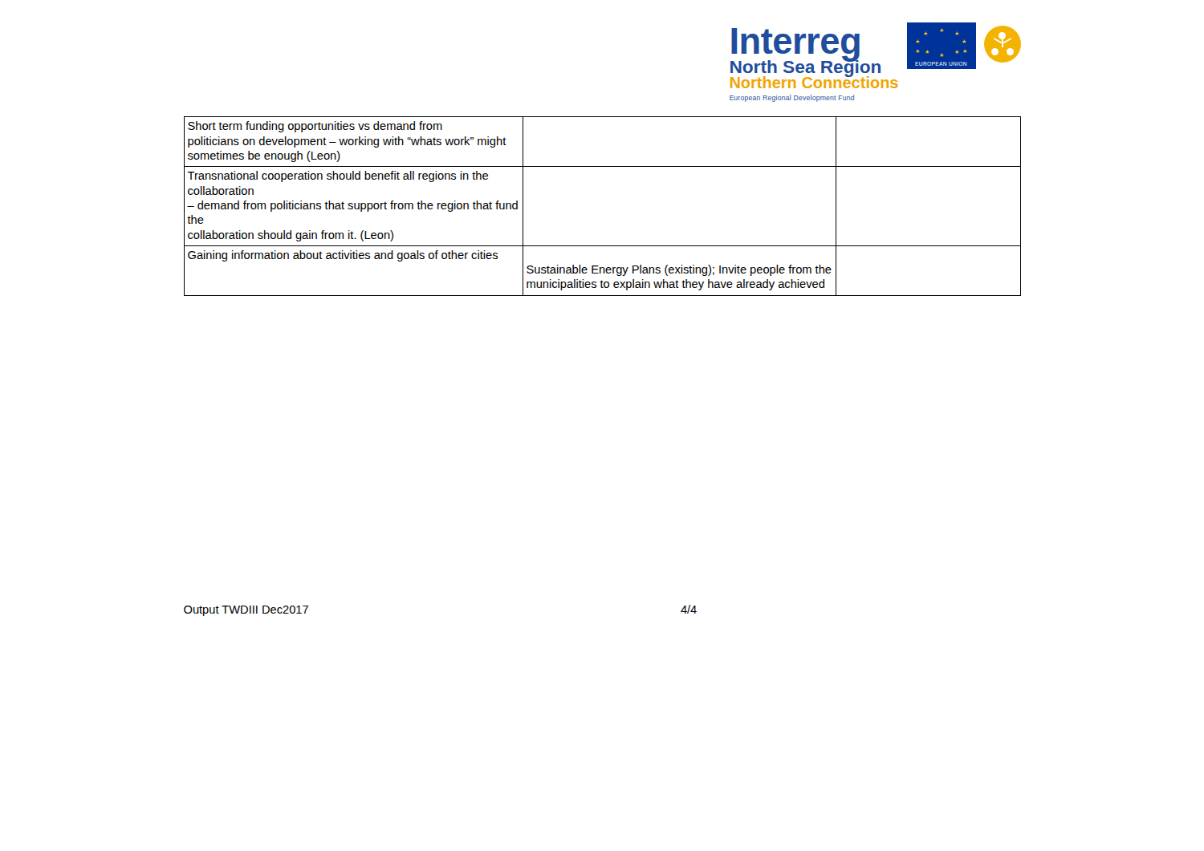Interreg
North Sea Region
Northern Connections
European Regional Development Fund
★ ★ ★ ★ ★ ★ ★ ★ ★ ★
EUROPEAN UNION
| Short term funding opportunities vs demand from politicians on development – working with “whats work” might sometimes be enough (Leon) | | |
| Transnational cooperation should benefit all regions in the collaboration – demand from politicians that support from the region that fund the collaboration should gain from it. (Leon) | | |
| Gaining information about activities and goals of other cities | Sustainable Energy Plans (existing); Invite people from the municipalities to explain what they have already achieved | |
Output TWDIII Dec2017
4/4